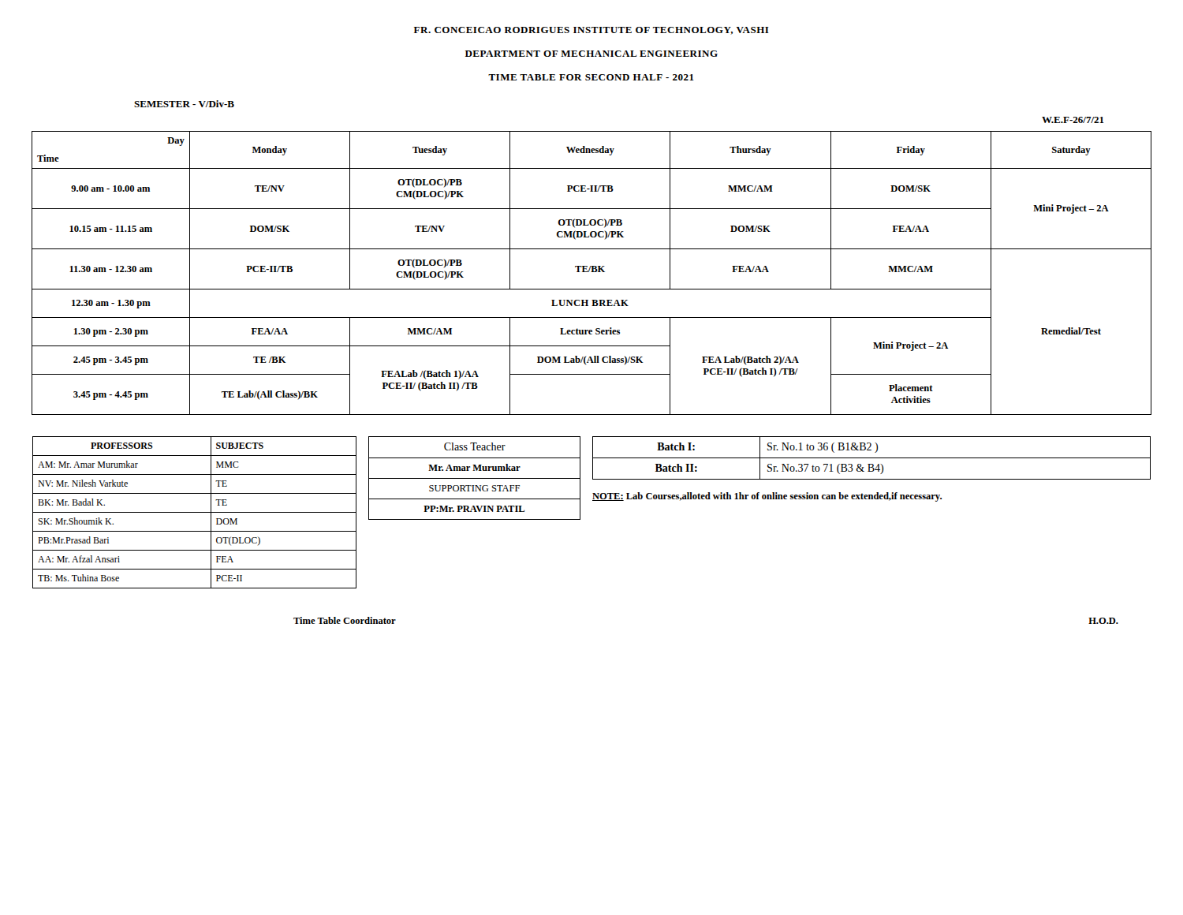FR. CONCEICAO RODRIGUES INSTITUTE OF TECHNOLOGY, VASHI
DEPARTMENT OF MECHANICAL ENGINEERING
TIME TABLE FOR SECOND HALF - 2021
SEMESTER - V/Div-B
W.E.F-26/7/21
| Day Time | Monday | Tuesday | Wednesday | Thursday | Friday | Saturday |
| 9.00 am - 10.00 am | TE/NV | OT(DLOC)/PB CM(DLOC)/PK | PCE-II/TB | MMC/AM | DOM/SK | Mini Project – 2A |
| 10.15 am - 11.15 am | DOM/SK | TE/NV | OT(DLOC)/PB CM(DLOC)/PK | DOM/SK | FEA/AA |
| 11.30 am - 12.30 am | PCE-II/TB | OT(DLOC)/PB CM(DLOC)/PK | TE/BK | FEA/AA | MMC/AM | Remedial/Test |
| 12.30 am - 1.30 pm | LUNCH BREAK |
| 1.30 pm - 2.30 pm | FEA/AA | MMC/AM | Lecture Series | FEA Lab/(Batch 2)/AA PCE-II/ (Batch I) /TB/ | Mini Project – 2A |
| 2.45 pm - 3.45 pm | TE /BK | FEALab /(Batch 1)/AA PCE-II/ (Batch II) /TB | DOM Lab/(All Class)/SK |
| 3.45 pm - 4.45 pm | TE Lab/(All Class)/BK | | Placement Activities |
| / PROFESSORS / SUBJECTS / / --- / --- / / AM: Mr. Amar Murumkar / MMC / / NV: Mr. Nilesh Varkute / TE / / BK: Mr. Badal K. / TE / / SK: Mr.Shoumik K. / DOM / / PB:Mr.Prasad Bari / OT(DLOC) / / AA: Mr. Afzal Ansari / FEA / / TB: Ms. Tuhina Bose / PCE-II / | / Class Teacher / / Mr. Amar Murumkar / / SUPPORTING STAFF / / PP:Mr. PRAVIN PATIL / | / Batch I: / Sr. No.1 to 36 ( B1&B2 ) / / Batch II: / Sr. No.37 to 71 (B3 & B4) / NOTE: Lab Courses,alloted with 1hr of online session can be extended,if necessary. |
| Time Table Coordinator | H.O.D. |